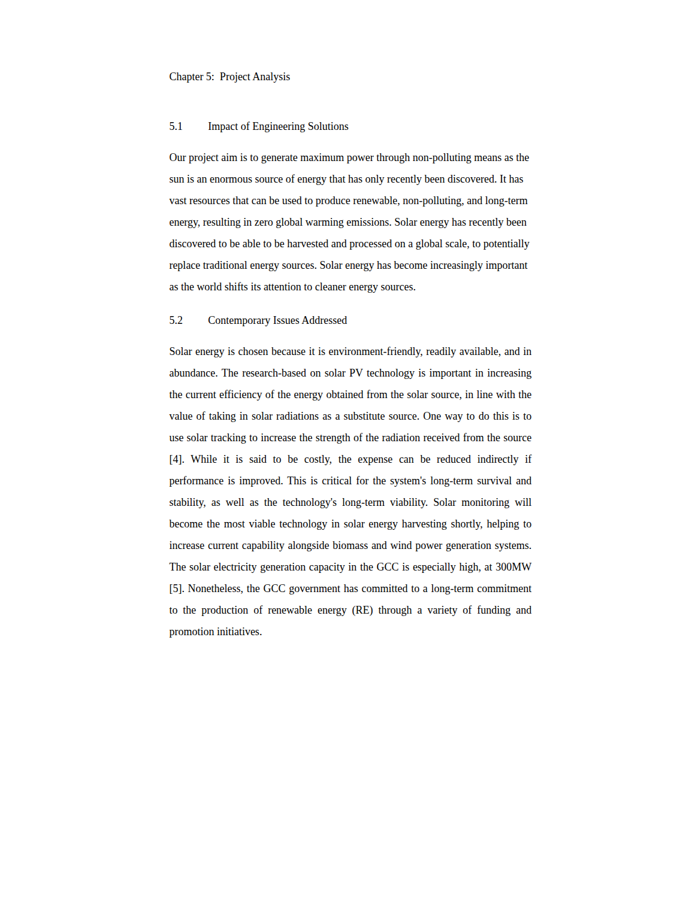Chapter 5: Project Analysis
5.1 Impact of Engineering Solutions
Our project aim is to generate maximum power through non-polluting means as the sun is an enormous source of energy that has only recently been discovered. It has vast resources that can be used to produce renewable, non-polluting, and long-term energy, resulting in zero global warming emissions. Solar energy has recently been discovered to be able to be harvested and processed on a global scale, to potentially replace traditional energy sources. Solar energy has become increasingly important as the world shifts its attention to cleaner energy sources.
5.2 Contemporary Issues Addressed
Solar energy is chosen because it is environment-friendly, readily available, and in abundance. The research-based on solar PV technology is important in increasing the current efficiency of the energy obtained from the solar source, in line with the value of taking in solar radiations as a substitute source. One way to do this is to use solar tracking to increase the strength of the radiation received from the source [4]. While it is said to be costly, the expense can be reduced indirectly if performance is improved. This is critical for the system's long-term survival and stability, as well as the technology's long-term viability. Solar monitoring will become the most viable technology in solar energy harvesting shortly, helping to increase current capability alongside biomass and wind power generation systems. The solar electricity generation capacity in the GCC is especially high, at 300MW [5]. Nonetheless, the GCC government has committed to a long-term commitment to the production of renewable energy (RE) through a variety of funding and promotion initiatives.